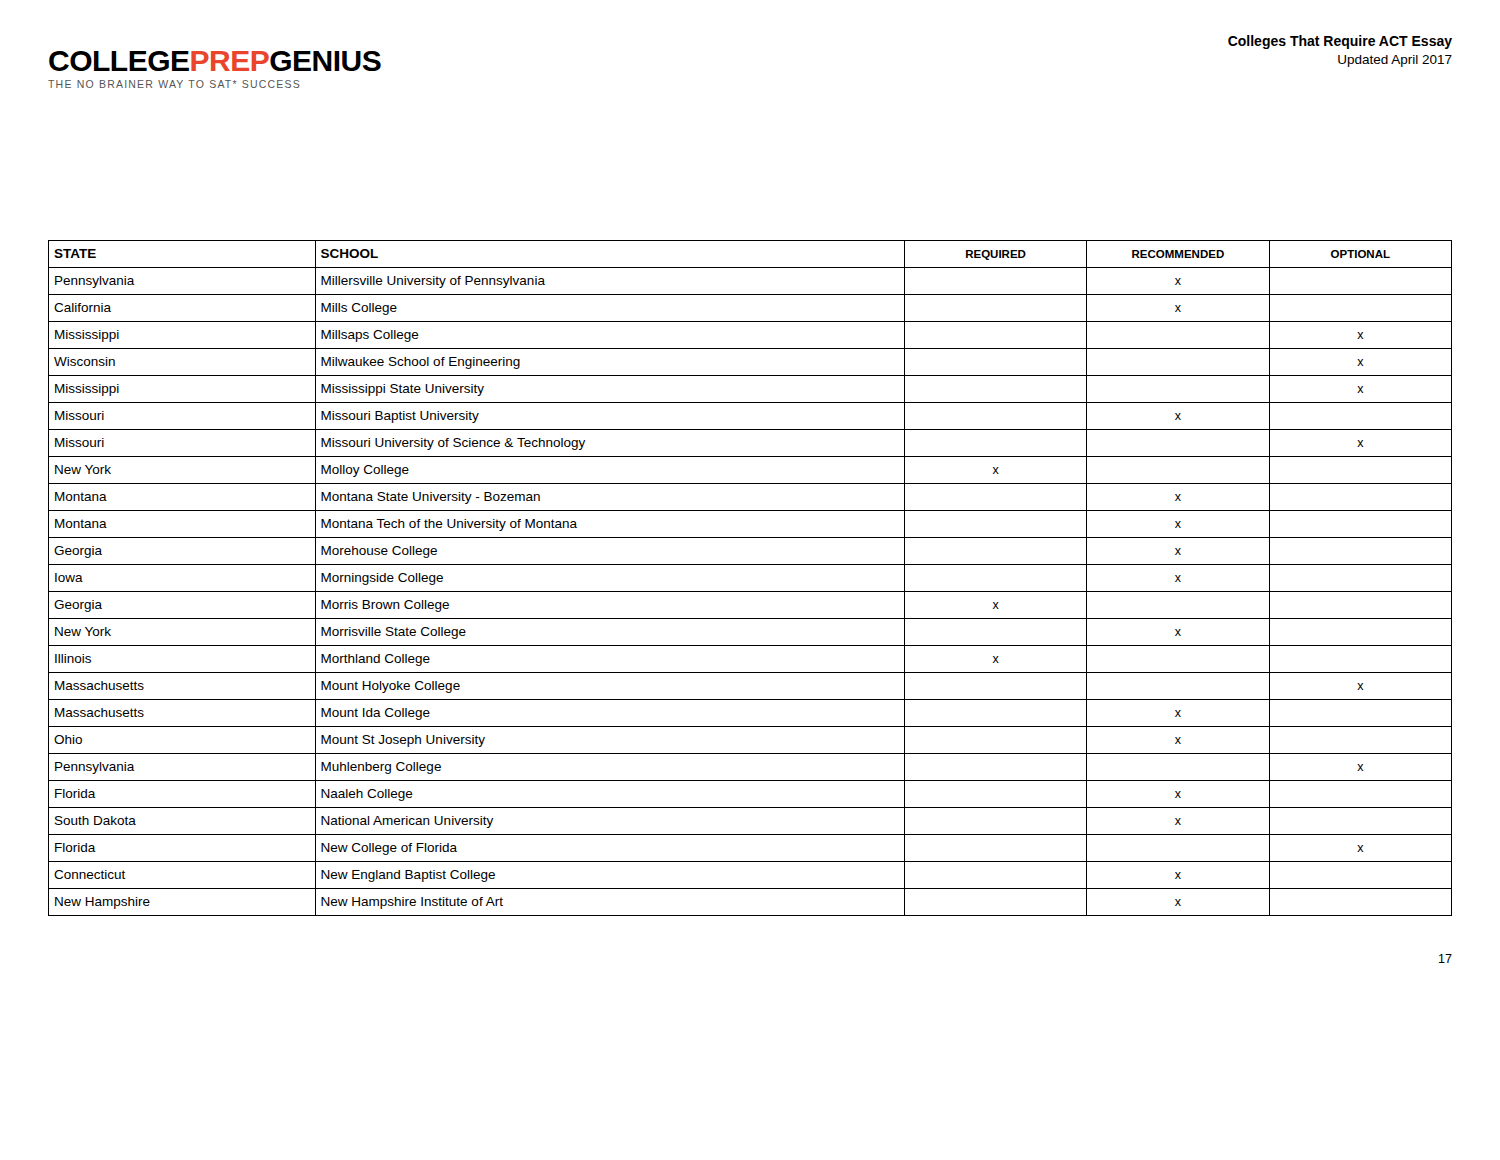COLLEGEPREPGENIUS
THE NO BRAINER WAY TO SAT* SUCCESS
Colleges That Require ACT Essay
Updated April 2017
| STATE | SCHOOL | REQUIRED | RECOMMENDED | OPTIONAL |
| --- | --- | --- | --- | --- |
| Pennsylvania | Millersville University of Pennsylvania | | x | |
| California | Mills College | | x | |
| Mississippi | Millsaps College | | | x |
| Wisconsin | Milwaukee School of Engineering | | | x |
| Mississippi | Mississippi State University | | | x |
| Missouri | Missouri Baptist University | | x | |
| Missouri | Missouri University of Science & Technology | | | x |
| New York | Molloy College | x | | |
| Montana | Montana State University - Bozeman | | x | |
| Montana | Montana Tech of the University of Montana | | x | |
| Georgia | Morehouse College | | x | |
| Iowa | Morningside College | | x | |
| Georgia | Morris Brown College | x | | |
| New York | Morrisville State College | | x | |
| Illinois | Morthland College | x | | |
| Massachusetts | Mount Holyoke College | | | x |
| Massachusetts | Mount Ida College | | x | |
| Ohio | Mount St Joseph University | | x | |
| Pennsylvania | Muhlenberg College | | | x |
| Florida | Naaleh College | | x | |
| South Dakota | National American University | | x | |
| Florida | New College of Florida | | | x |
| Connecticut | New England Baptist College | | x | |
| New Hampshire | New Hampshire Institute of Art | | x | |
17